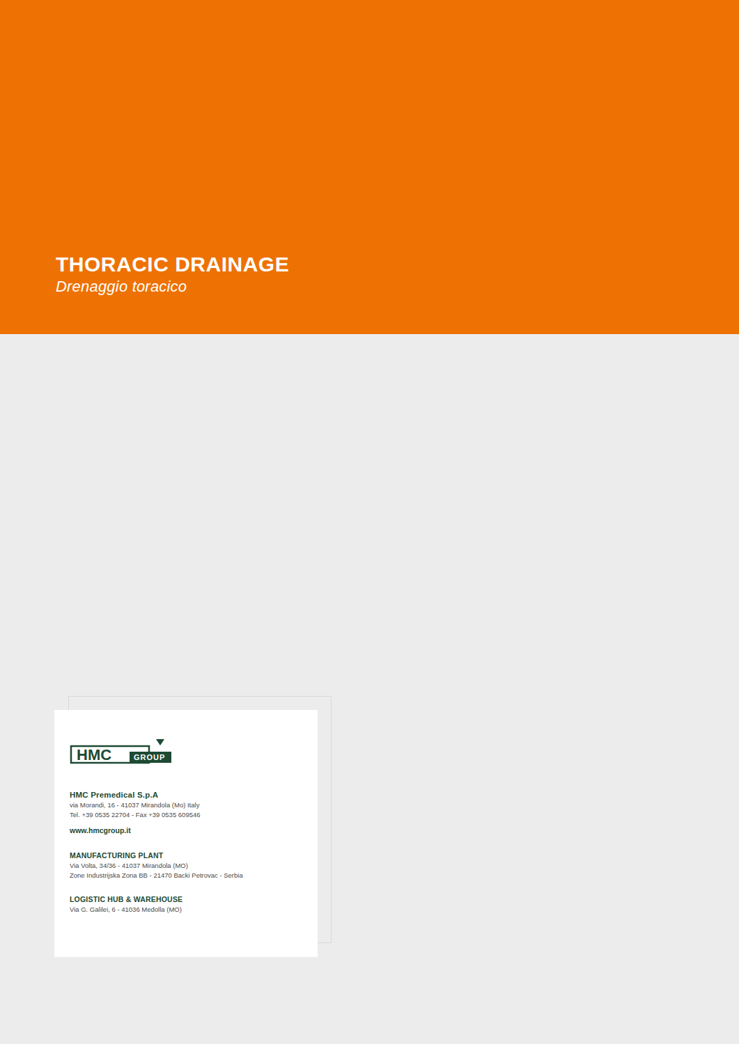THORACIC DRAINAGE
Drenaggio toracico
HMC GROUP
HMC Premedical S.p.A
via Morandi, 16 - 41037 Mirandola (Mo) Italy
Tel. +39 0535 22704 - Fax +39 0535 609546
www.hmcgroup.it
MANUFACTURING PLANT
Via Volta, 34/36 - 41037 Mirandola (MO)
Zone Industrijska Zona BB - 21470 Backi Petrovac - Serbia
LOGISTIC HUB & WAREHOUSE
Via G. Galilei, 6 - 41036 Medolla (MO)